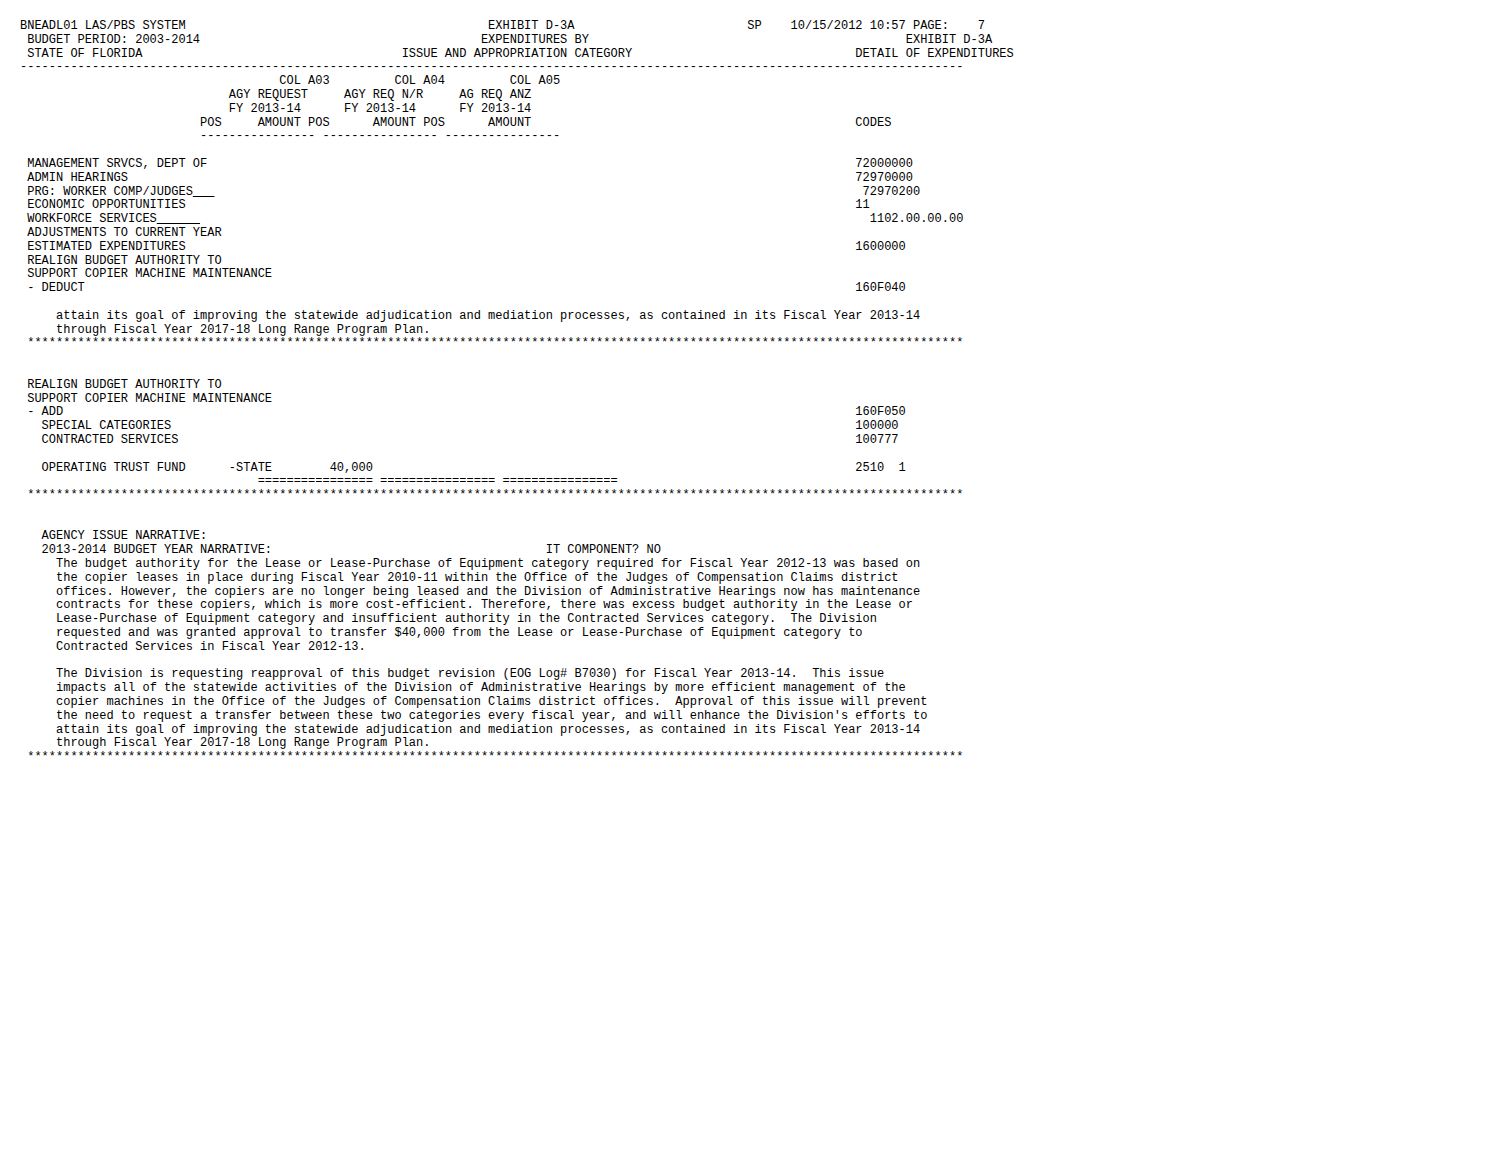BNEADL01 LAS/PBS SYSTEM                                          EXHIBIT D-3A                        SP    10/15/2012 10:57 PAGE:    7
 BUDGET PERIOD: 2003-2014                                       EXPENDITURES BY                                            EXHIBIT D-3A
 STATE OF FLORIDA                                    ISSUE AND APPROPRIATION CATEGORY                               DETAIL OF EXPENDITURES
-----------------------------------------------------------------------------------------------------------------------------------
                                    COL A03         COL A04         COL A05
                             AGY REQUEST     AGY REQ N/R     AG REQ ANZ
                             FY 2013-14      FY 2013-14      FY 2013-14
                         POS     AMOUNT POS      AMOUNT POS      AMOUNT                                             CODES
                         ---------------- ---------------- ----------------

 MANAGEMENT SRVCS, DEPT OF                                                                                          72000000
 ADMIN HEARINGS                                                                                                     72970000
 PRG: WORKER COMP/JUDGES                                                                                             72970200
 ECONOMIC OPPORTUNITIES                                                                                             11
 WORKFORCE SERVICES                                                                                                   1102.00.00.00
 ADJUSTMENTS TO CURRENT YEAR
 ESTIMATED EXPENDITURES                                                                                             1600000
 REALIGN BUDGET AUTHORITY TO
 SUPPORT COPIER MACHINE MAINTENANCE
 - DEDUCT                                                                                                           160F040

     attain its goal of improving the statewide adjudication and mediation processes, as contained in its Fiscal Year 2013-14
     through Fiscal Year 2017-18 Long Range Program Plan.
 **********************************************************************************************************************************


 REALIGN BUDGET AUTHORITY TO
 SUPPORT COPIER MACHINE MAINTENANCE
 - ADD                                                                                                              160F050
   SPECIAL CATEGORIES                                                                                               100000
   CONTRACTED SERVICES                                                                                              100777

   OPERATING TRUST FUND      -STATE        40,000                                                                   2510  1
                                 ================ ================ ================
 **********************************************************************************************************************************


   AGENCY ISSUE NARRATIVE:
   2013-2014 BUDGET YEAR NARRATIVE:                                      IT COMPONENT? NO
     The budget authority for the Lease or Lease-Purchase of Equipment category required for Fiscal Year 2012-13 was based on
     the copier leases in place during Fiscal Year 2010-11 within the Office of the Judges of Compensation Claims district
     offices. However, the copiers are no longer being leased and the Division of Administrative Hearings now has maintenance
     contracts for these copiers, which is more cost-efficient. Therefore, there was excess budget authority in the Lease or
     Lease-Purchase of Equipment category and insufficient authority in the Contracted Services category.  The Division
     requested and was granted approval to transfer $40,000 from the Lease or Lease-Purchase of Equipment category to
     Contracted Services in Fiscal Year 2012-13.

     The Division is requesting reapproval of this budget revision (EOG Log# B7030) for Fiscal Year 2013-14.  This issue
     impacts all of the statewide activities of the Division of Administrative Hearings by more efficient management of the
     copier machines in the Office of the Judges of Compensation Claims district offices.  Approval of this issue will prevent
     the need to request a transfer between these two categories every fiscal year, and will enhance the Division's efforts to
     attain its goal of improving the statewide adjudication and mediation processes, as contained in its Fiscal Year 2013-14
     through Fiscal Year 2017-18 Long Range Program Plan.
 **********************************************************************************************************************************